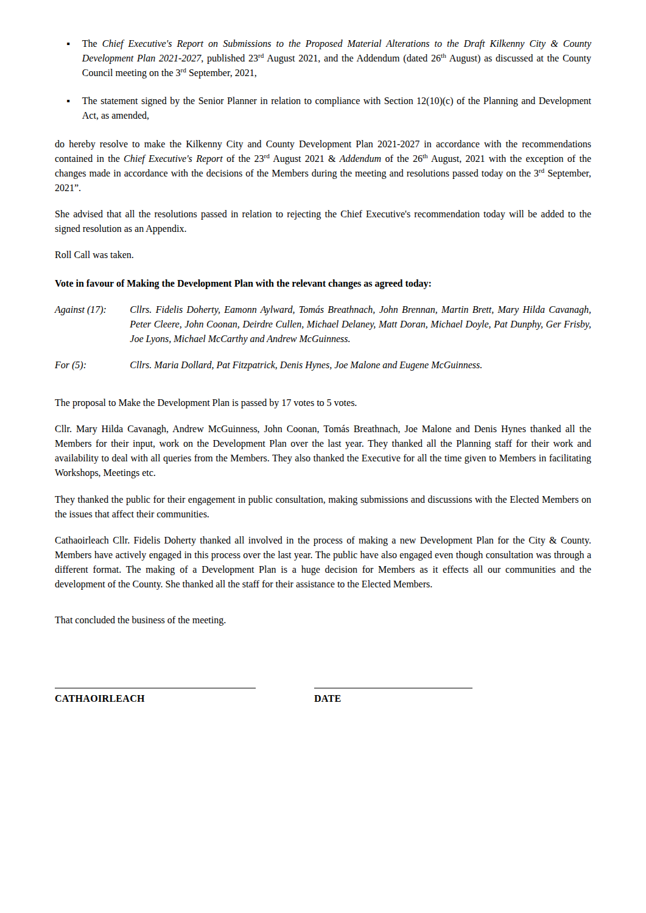The Chief Executive's Report on Submissions to the Proposed Material Alterations to the Draft Kilkenny City & County Development Plan 2021-2027, published 23rd August 2021, and the Addendum (dated 26th August) as discussed at the County Council meeting on the 3rd September, 2021,
The statement signed by the Senior Planner in relation to compliance with Section 12(10)(c) of the Planning and Development Act, as amended,
do hereby resolve to make the Kilkenny City and County Development Plan 2021-2027 in accordance with the recommendations contained in the Chief Executive's Report of the 23rd August 2021 & Addendum of the 26th August, 2021 with the exception of the changes made in accordance with the decisions of the Members during the meeting and resolutions passed today on the 3rd September, 2021”.
She advised that all the resolutions passed in relation to rejecting the Chief Executive's recommendation today will be added to the signed resolution as an Appendix.
Roll Call was taken.
Vote in favour of Making the Development Plan with the relevant changes as agreed today:
| Against (17): | Cllrs. Fidelis Doherty, Eamonn Aylward, Tomás Breathnach, John Brennan, Martin Brett, Mary Hilda Cavanagh, Peter Cleere, John Coonan, Deirdre Cullen, Michael Delaney, Matt Doran, Michael Doyle, Pat Dunphy, Ger Frisby, Joe Lyons, Michael McCarthy and Andrew McGuinness. |
| For (5): | Cllrs. Maria Dollard, Pat Fitzpatrick, Denis Hynes, Joe Malone and Eugene McGuinness. |
The proposal to Make the Development Plan is passed by 17 votes to 5 votes.
Cllr. Mary Hilda Cavanagh, Andrew McGuinness, John Coonan, Tomás Breathnach, Joe Malone and Denis Hynes thanked all the Members for their input, work on the Development Plan over the last year. They thanked all the Planning staff for their work and availability to deal with all queries from the Members. They also thanked the Executive for all the time given to Members in facilitating Workshops, Meetings etc.
They thanked the public for their engagement in public consultation, making submissions and discussions with the Elected Members on the issues that affect their communities.
Cathaoirleach Cllr. Fidelis Doherty thanked all involved in the process of making a new Development Plan for the City & County. Members have actively engaged in this process over the last year. The public have also engaged even though consultation was through a different format. The making of a Development Plan is a huge decision for Members as it effects all our communities and the development of the County. She thanked all the staff for their assistance to the Elected Members.
That concluded the business of the meeting.
CATHAOIRLEACH
DATE